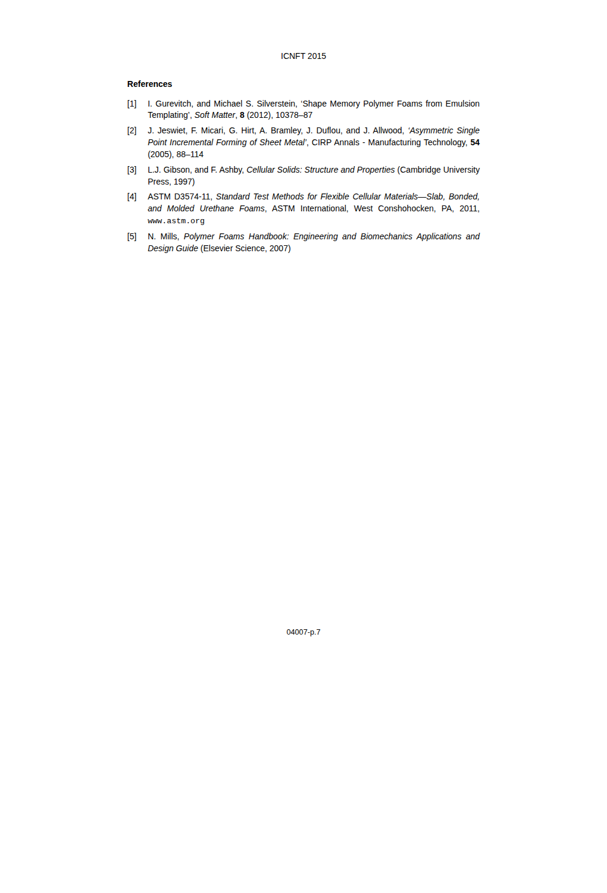ICNFT 2015
References
[1] I. Gurevitch, and Michael S. Silverstein, ‘Shape Memory Polymer Foams from Emulsion Templating’, Soft Matter, 8 (2012), 10378–87
[2] J. Jeswiet, F. Micari, G. Hirt, A. Bramley, J. Duflou, and J. Allwood, ‘Asymmetric Single Point Incremental Forming of Sheet Metal’, CIRP Annals - Manufacturing Technology, 54 (2005), 88–114
[3] L.J. Gibson, and F. Ashby, Cellular Solids: Structure and Properties (Cambridge University Press, 1997)
[4] ASTM D3574-11, Standard Test Methods for Flexible Cellular Materials—Slab, Bonded, and Molded Urethane Foams, ASTM International, West Conshohocken, PA, 2011, www.astm.org
[5] N. Mills, Polymer Foams Handbook: Engineering and Biomechanics Applications and Design Guide (Elsevier Science, 2007)
04007-p.7